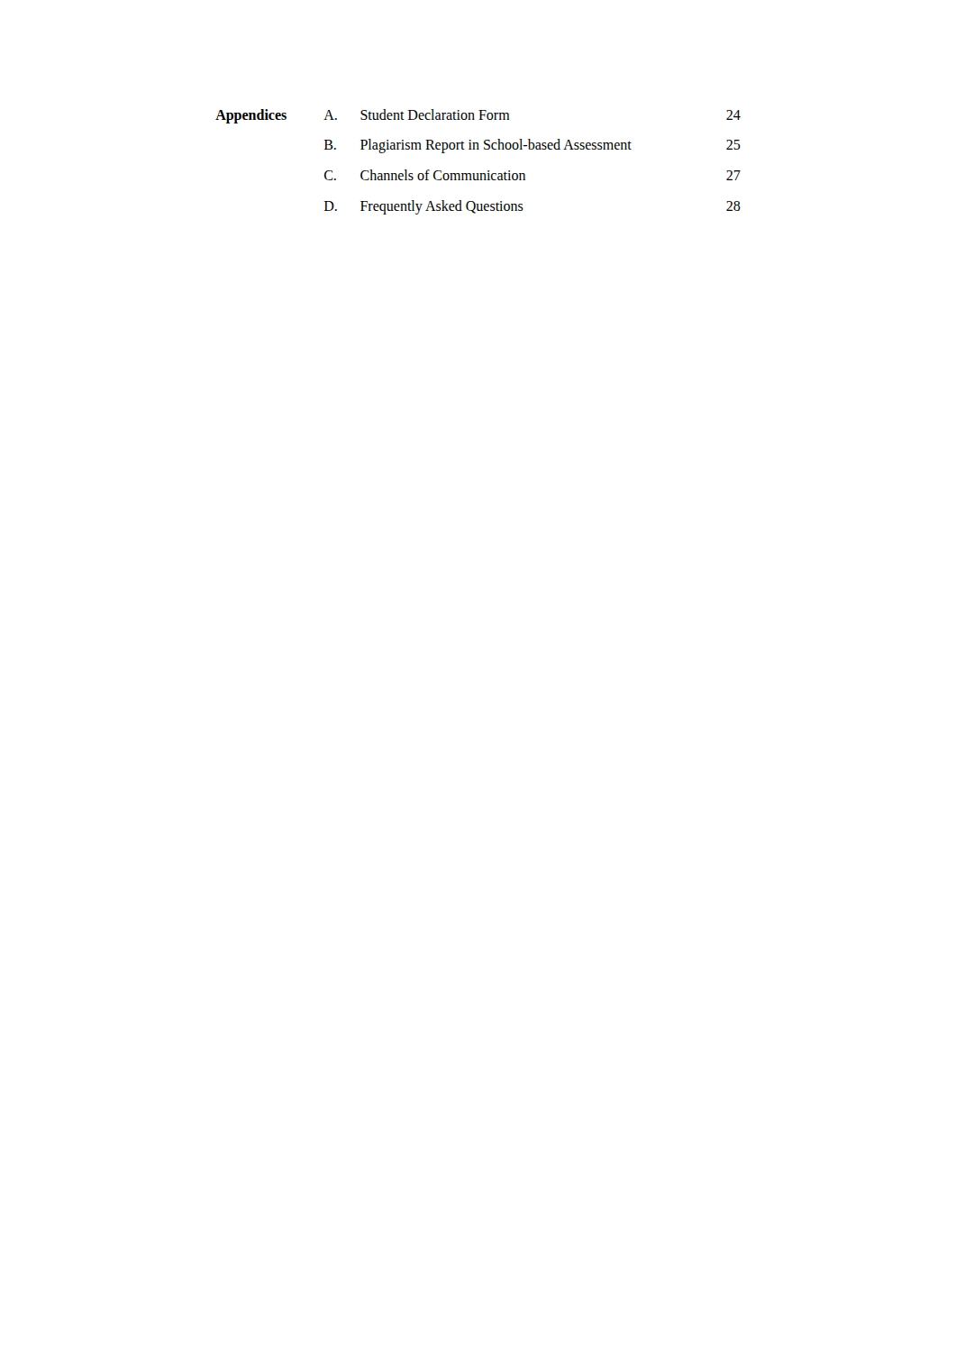| Appendices | A. | Student Declaration Form | 24 |
| | B. | Plagiarism Report in School-based Assessment | 25 |
| | C. | Channels of Communication | 27 |
| | D. | Frequently Asked Questions | 28 |